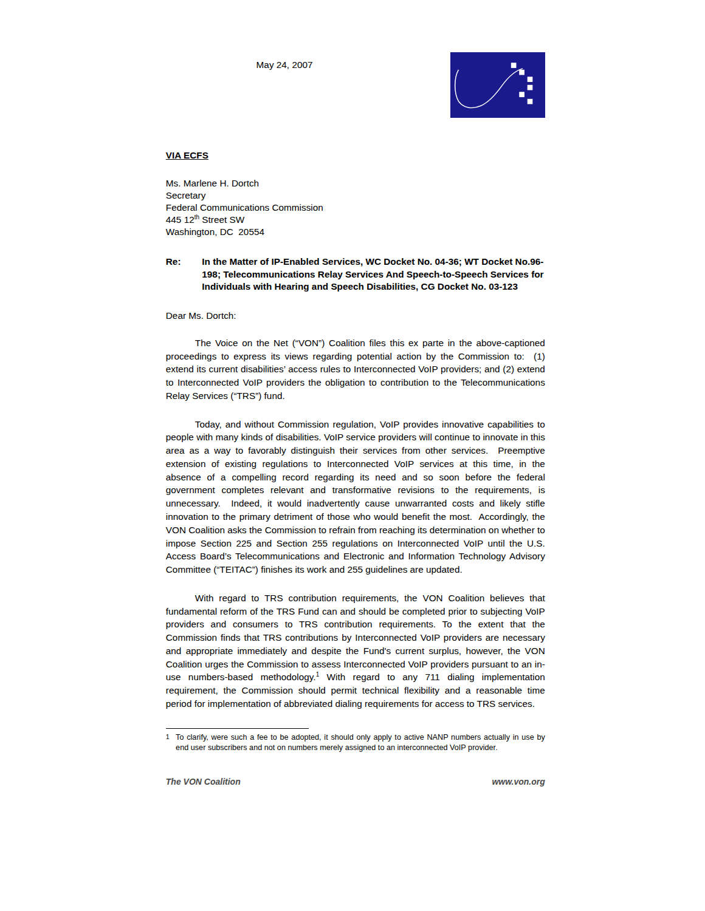May 24, 2007
VIA ECFS
Ms. Marlene H. Dortch
Secretary
Federal Communications Commission
445 12th Street SW
Washington, DC 20554
Re:
In the Matter of IP-Enabled Services, WC Docket No. 04-36; WT Docket No.96-198; Telecommunications Relay Services And Speech-to-Speech Services for Individuals with Hearing and Speech Disabilities, CG Docket No. 03-123
Dear Ms. Dortch:
The Voice on the Net (“VON”) Coalition files this ex parte in the above-captioned proceedings to express its views regarding potential action by the Commission to: (1) extend its current disabilities’ access rules to Interconnected VoIP providers; and (2) extend to Interconnected VoIP providers the obligation to contribution to the Telecommunications Relay Services (“TRS”) fund.
Today, and without Commission regulation, VoIP provides innovative capabilities to people with many kinds of disabilities. VoIP service providers will continue to innovate in this area as a way to favorably distinguish their services from other services. Preemptive extension of existing regulations to Interconnected VoIP services at this time, in the absence of a compelling record regarding its need and so soon before the federal government completes relevant and transformative revisions to the requirements, is unnecessary. Indeed, it would inadvertently cause unwarranted costs and likely stifle innovation to the primary detriment of those who would benefit the most. Accordingly, the VON Coalition asks the Commission to refrain from reaching its determination on whether to impose Section 225 and Section 255 regulations on Interconnected VoIP until the U.S. Access Board’s Telecommunications and Electronic and Information Technology Advisory Committee (“TEITAC”) finishes its work and 255 guidelines are updated.
With regard to TRS contribution requirements, the VON Coalition believes that fundamental reform of the TRS Fund can and should be completed prior to subjecting VoIP providers and consumers to TRS contribution requirements. To the extent that the Commission finds that TRS contributions by Interconnected VoIP providers are necessary and appropriate immediately and despite the Fund's current surplus, however, the VON Coalition urges the Commission to assess Interconnected VoIP providers pursuant to an in-use numbers-based methodology.1 With regard to any 711 dialing implementation requirement, the Commission should permit technical flexibility and a reasonable time period for implementation of abbreviated dialing requirements for access to TRS services.
1
To clarify, were such a fee to be adopted, it should only apply to active NANP numbers actually in use by end user subscribers and not on numbers merely assigned to an interconnected VoIP provider.
The VON Coalition
www.von.org